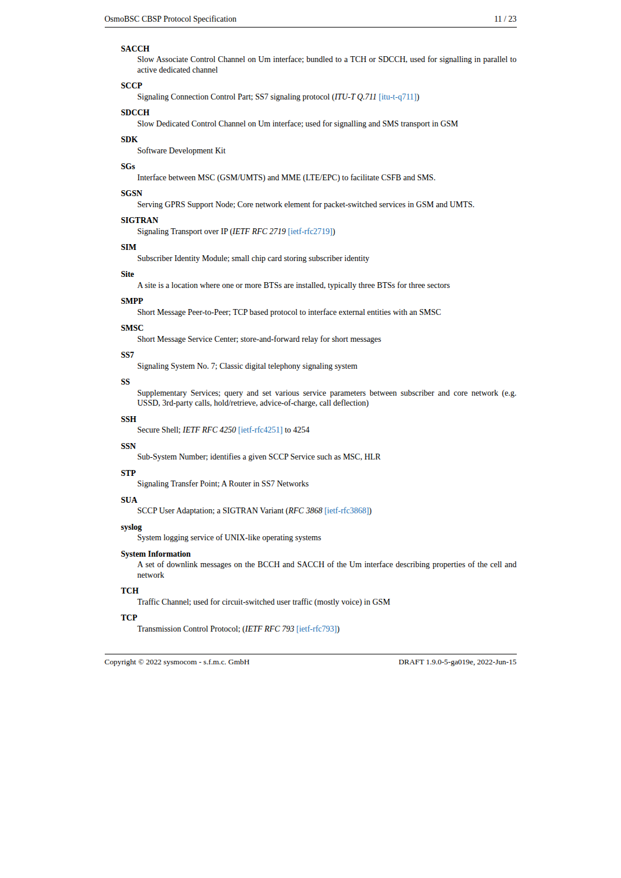OsmoBSC CBSP Protocol Specification
11 / 23
SACCH
Slow Associate Control Channel on Um interface; bundled to a TCH or SDCCH, used for signalling in parallel to active dedicated channel
SCCP
Signaling Connection Control Part; SS7 signaling protocol (ITU-T Q.711 [itu-t-q711])
SDCCH
Slow Dedicated Control Channel on Um interface; used for signalling and SMS transport in GSM
SDK
Software Development Kit
SGs
Interface between MSC (GSM/UMTS) and MME (LTE/EPC) to facilitate CSFB and SMS.
SGSN
Serving GPRS Support Node; Core network element for packet-switched services in GSM and UMTS.
SIGTRAN
Signaling Transport over IP (IETF RFC 2719 [ietf-rfc2719])
SIM
Subscriber Identity Module; small chip card storing subscriber identity
Site
A site is a location where one or more BTSs are installed, typically three BTSs for three sectors
SMPP
Short Message Peer-to-Peer; TCP based protocol to interface external entities with an SMSC
SMSC
Short Message Service Center; store-and-forward relay for short messages
SS7
Signaling System No. 7; Classic digital telephony signaling system
SS
Supplementary Services; query and set various service parameters between subscriber and core network (e.g. USSD, 3rd-party calls, hold/retrieve, advice-of-charge, call deflection)
SSH
Secure Shell; IETF RFC 4250 [ietf-rfc4251] to 4254
SSN
Sub-System Number; identifies a given SCCP Service such as MSC, HLR
STP
Signaling Transfer Point; A Router in SS7 Networks
SUA
SCCP User Adaptation; a SIGTRAN Variant (RFC 3868 [ietf-rfc3868])
syslog
System logging service of UNIX-like operating systems
System Information
A set of downlink messages on the BCCH and SACCH of the Um interface describing properties of the cell and network
TCH
Traffic Channel; used for circuit-switched user traffic (mostly voice) in GSM
TCP
Transmission Control Protocol; (IETF RFC 793 [ietf-rfc793])
Copyright © 2022 sysmocom - s.f.m.c. GmbH
DRAFT 1.9.0-5-ga019e, 2022-Jun-15